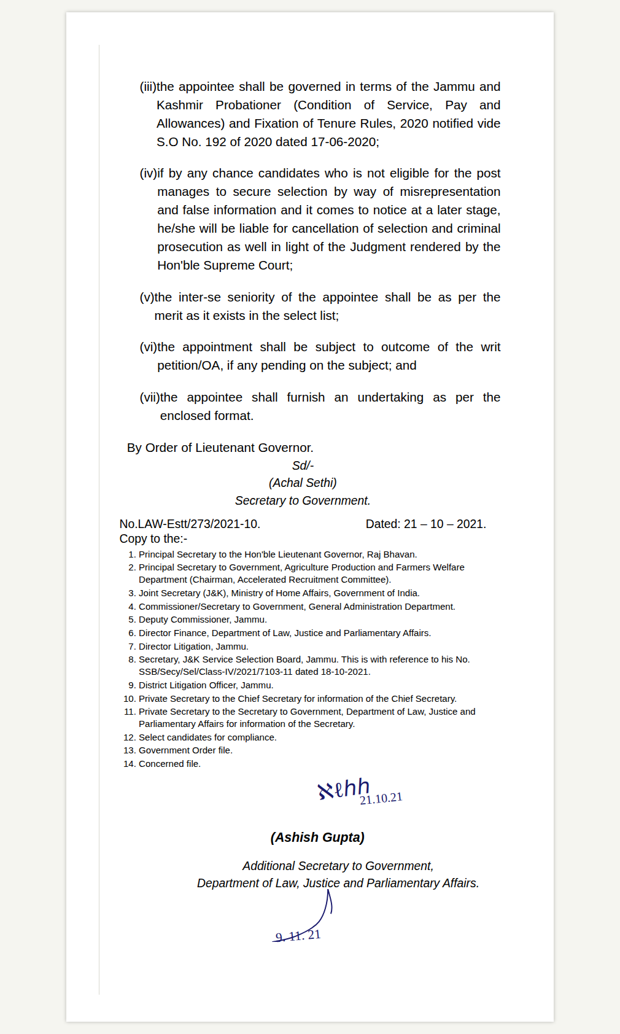(iii) the appointee shall be governed in terms of the Jammu and Kashmir Probationer (Condition of Service, Pay and Allowances) and Fixation of Tenure Rules, 2020 notified vide S.O No. 192 of 2020 dated 17-06-2020;
(iv) if by any chance candidates who is not eligible for the post manages to secure selection by way of misrepresentation and false information and it comes to notice at a later stage, he/she will be liable for cancellation of selection and criminal prosecution as well in light of the Judgment rendered by the Hon'ble Supreme Court;
(v) the inter-se seniority of the appointee shall be as per the merit as it exists in the select list;
(vi) the appointment shall be subject to outcome of the writ petition/OA, if any pending on the subject; and
(vii) the appointee shall furnish an undertaking as per the enclosed format.
By Order of Lieutenant Governor.
Sd/-
(Achal Sethi)
Secretary to Government.
No.LAW-Estt/273/2021-10.
Dated: 21 – 10 – 2021.
Copy to the:-
Principal Secretary to the Hon'ble Lieutenant Governor, Raj Bhavan.
Principal Secretary to Government, Agriculture Production and Farmers Welfare Department (Chairman, Accelerated Recruitment Committee).
Joint Secretary (J&K), Ministry of Home Affairs, Government of India.
Commissioner/Secretary to Government, General Administration Department.
Deputy Commissioner, Jammu.
Director Finance, Department of Law, Justice and Parliamentary Affairs.
Director Litigation, Jammu.
Secretary, J&K Service Selection Board, Jammu. This is with reference to his No. SSB/Secy/Sel/Class-IV/2021/7103-11 dated 18-10-2021.
District Litigation Officer, Jammu.
Private Secretary to the Chief Secretary for information of the Chief Secretary.
Private Secretary to the Secretary to Government, Department of Law, Justice and Parliamentary Affairs for information of the Secretary.
Select candidates for compliance.
Government Order file.
Concerned file.
ℵℓℎℎ
21.10.21
(Ashish Gupta)
Additional Secretary to Government,
Department of Law, Justice and Parliamentary Affairs.
9. 11. 21